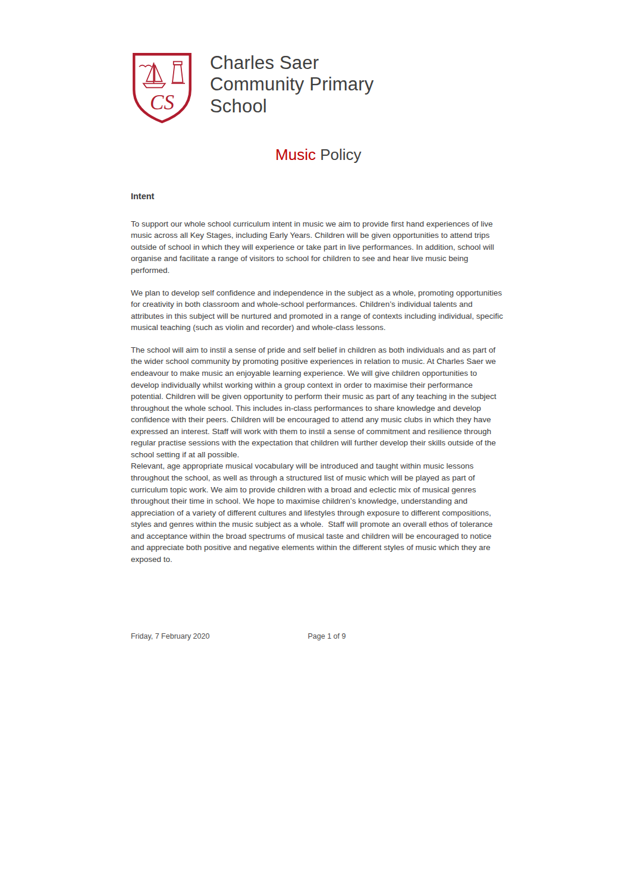CS
Charles Saer
Community Primary
School
Music Policy
Intent
To support our whole school curriculum intent in music we aim to provide first hand experiences of live music across all Key Stages, including Early Years. Children will be given opportunities to attend trips outside of school in which they will experience or take part in live performances. In addition, school will organise and facilitate a range of visitors to school for children to see and hear live music being performed.
We plan to develop self confidence and independence in the subject as a whole, promoting opportunities for creativity in both classroom and whole-school performances. Children’s individual talents and attributes in this subject will be nurtured and promoted in a range of contexts including individual, specific musical teaching (such as violin and recorder) and whole-class lessons.
The school will aim to instil a sense of pride and self belief in children as both individuals and as part of the wider school community by promoting positive experiences in relation to music. At Charles Saer we endeavour to make music an enjoyable learning experience. We will give children opportunities to develop individually whilst working within a group context in order to maximise their performance potential. Children will be given opportunity to perform their music as part of any teaching in the subject throughout the whole school. This includes in-class performances to share knowledge and develop confidence with their peers. Children will be encouraged to attend any music clubs in which they have expressed an interest. Staff will work with them to instil a sense of commitment and resilience through regular practise sessions with the expectation that children will further develop their skills outside of the school setting if at all possible.
Relevant, age appropriate musical vocabulary will be introduced and taught within music lessons throughout the school, as well as through a structured list of music which will be played as part of curriculum topic work. We aim to provide children with a broad and eclectic mix of musical genres throughout their time in school. We hope to maximise children’s knowledge, understanding and appreciation of a variety of different cultures and lifestyles through exposure to different compositions, styles and genres within the music subject as a whole. Staff will promote an overall ethos of tolerance and acceptance within the broad spectrums of musical taste and children will be encouraged to notice and appreciate both positive and negative elements within the different styles of music which they are exposed to.
Friday, 7 February 2020
Page 1 of 9